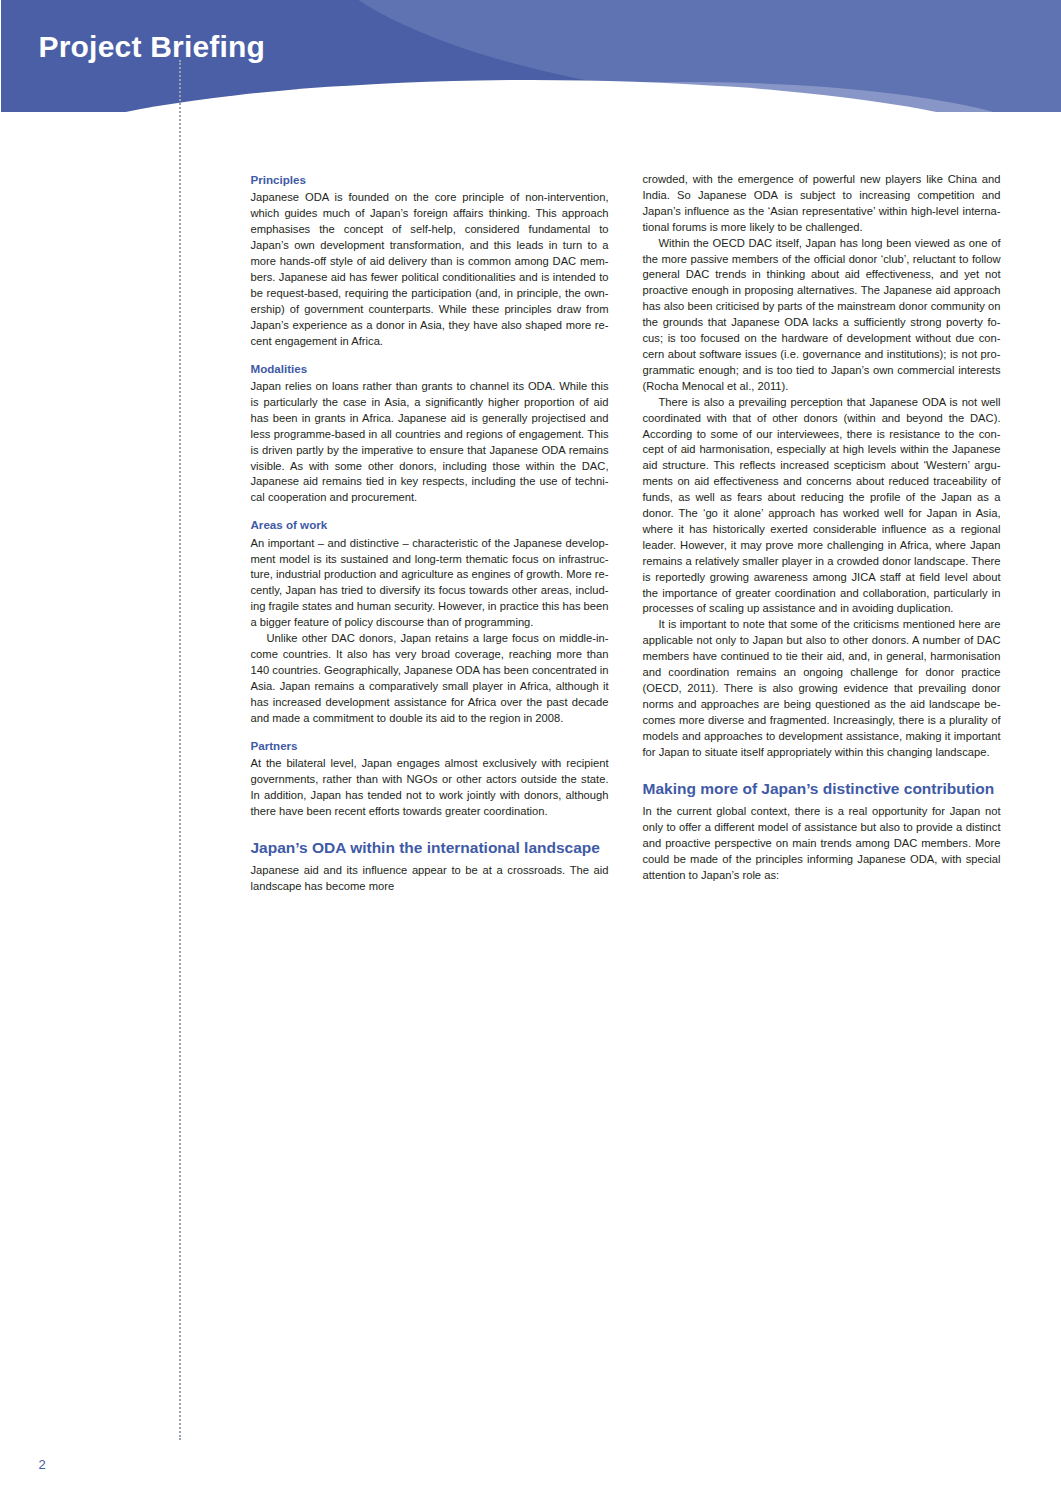Project Briefing
Principles
Japanese ODA is founded on the core principle of non-intervention, which guides much of Japan’s foreign affairs thinking. This approach emphasises the concept of self-help, considered fundamental to Japan’s own development transformation, and this leads in turn to a more hands-off style of aid delivery than is common among DAC members. Japanese aid has fewer political conditionalities and is intended to be request-based, requiring the participation (and, in principle, the ownership) of government counterparts. While these principles draw from Japan’s experience as a donor in Asia, they have also shaped more recent engagement in Africa.
Modalities
Japan relies on loans rather than grants to channel its ODA. While this is particularly the case in Asia, a significantly higher proportion of aid has been in grants in Africa. Japanese aid is generally projectised and less programme-based in all countries and regions of engagement. This is driven partly by the imperative to ensure that Japanese ODA remains visible. As with some other donors, including those within the DAC, Japanese aid remains tied in key respects, including the use of technical cooperation and procurement.
Areas of work
An important – and distinctive – characteristic of the Japanese development model is its sustained and long-term thematic focus on infrastructure, industrial production and agriculture as engines of growth. More recently, Japan has tried to diversify its focus towards other areas, including fragile states and human security. However, in practice this has been a bigger feature of policy discourse than of programming.
Unlike other DAC donors, Japan retains a large focus on middle-income countries. It also has very broad coverage, reaching more than 140 countries. Geographically, Japanese ODA has been concentrated in Asia. Japan remains a comparatively small player in Africa, although it has increased development assistance for Africa over the past decade and made a commitment to double its aid to the region in 2008.
Partners
At the bilateral level, Japan engages almost exclusively with recipient governments, rather than with NGOs or other actors outside the state. In addition, Japan has tended not to work jointly with donors, although there have been recent efforts towards greater coordination.
Japan’s ODA within the international landscape
Japanese aid and its influence appear to be at a crossroads. The aid landscape has become more
crowded, with the emergence of powerful new players like China and India. So Japanese ODA is subject to increasing competition and Japan’s influence as the ‘Asian representative’ within high-level international forums is more likely to be challenged.
Within the OECD DAC itself, Japan has long been viewed as one of the more passive members of the official donor ‘club’, reluctant to follow general DAC trends in thinking about aid effectiveness, and yet not proactive enough in proposing alternatives. The Japanese aid approach has also been criticised by parts of the mainstream donor community on the grounds that Japanese ODA lacks a sufficiently strong poverty focus; is too focused on the hardware of development without due concern about software issues (i.e. governance and institutions); is not programmatic enough; and is too tied to Japan’s own commercial interests (Rocha Menocal et al., 2011).
There is also a prevailing perception that Japanese ODA is not well coordinated with that of other donors (within and beyond the DAC). According to some of our interviewees, there is resistance to the concept of aid harmonisation, especially at high levels within the Japanese aid structure. This reflects increased scepticism about ‘Western’ arguments on aid effectiveness and concerns about reduced traceability of funds, as well as fears about reducing the profile of the Japan as a donor. The ‘go it alone’ approach has worked well for Japan in Asia, where it has historically exerted considerable influence as a regional leader. However, it may prove more challenging in Africa, where Japan remains a relatively smaller player in a crowded donor landscape. There is reportedly growing awareness among JICA staff at field level about the importance of greater coordination and collaboration, particularly in processes of scaling up assistance and in avoiding duplication.
It is important to note that some of the criticisms mentioned here are applicable not only to Japan but also to other donors. A number of DAC members have continued to tie their aid, and, in general, harmonisation and coordination remains an ongoing challenge for donor practice (OECD, 2011). There is also growing evidence that prevailing donor norms and approaches are being questioned as the aid landscape becomes more diverse and fragmented. Increasingly, there is a plurality of models and approaches to development assistance, making it important for Japan to situate itself appropriately within this changing landscape.
Making more of Japan’s distinctive contribution
In the current global context, there is a real opportunity for Japan not only to offer a different model of assistance but also to provide a distinct and proactive perspective on main trends among DAC members. More could be made of the principles informing Japanese ODA, with special attention to Japan’s role as:
2